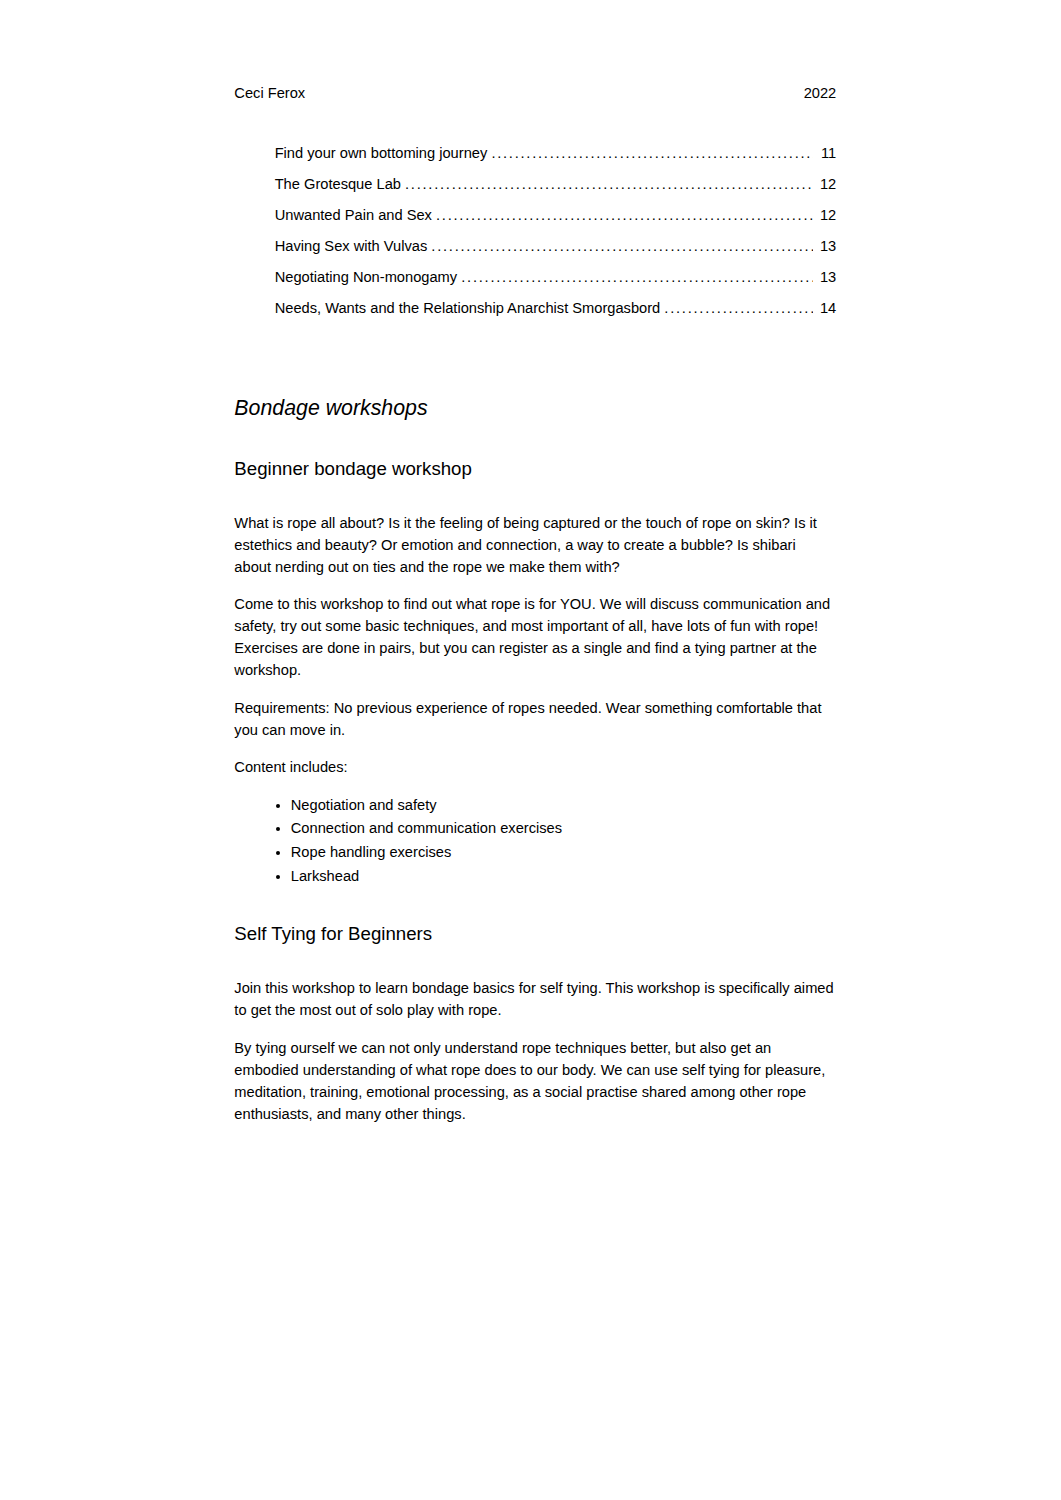Ceci Ferox 2022
Find your own bottoming journey ........................................................................................... 11
The Grotesque Lab ......................................................................................................... 12
Unwanted Pain and Sex .............................................................................................. 12
Having Sex with Vulvas .............................................................................................. 13
Negotiating Non-monogamy ..................................................................................... 13
Needs, Wants and the Relationship Anarchist Smorgasbord ..................................................... 14
Bondage workshops
Beginner bondage workshop
What is rope all about? Is it the feeling of being captured or the touch of rope on skin? Is it estethics and beauty? Or emotion and connection, a way to create a bubble? Is shibari about nerding out on ties and the rope we make them with?
Come to this workshop to find out what rope is for YOU. We will discuss communication and safety, try out some basic techniques, and most important of all, have lots of fun with rope! Exercises are done in pairs, but you can register as a single and find a tying partner at the workshop.
Requirements: No previous experience of ropes needed. Wear something comfortable that you can move in.
Content includes:
Negotiation and safety
Connection and communication exercises
Rope handling exercises
Larkshead
Self Tying for Beginners
Join this workshop to learn bondage basics for self tying. This workshop is specifically aimed to get the most out of solo play with rope.
By tying ourself we can not only understand rope techniques better, but also get an embodied understanding of what rope does to our body. We can use self tying for pleasure, meditation, training, emotional processing, as a social practise shared among other rope enthusiasts, and many other things.